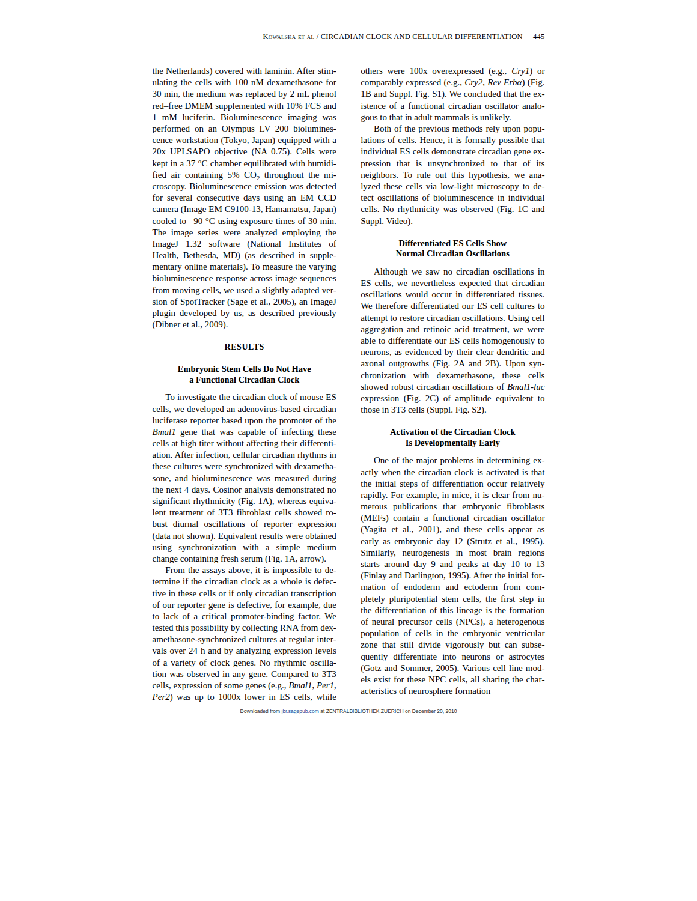Kowalska et al / CIRCADIAN CLOCK AND CELLULAR DIFFERENTIATION 445
the Netherlands) covered with laminin. After stimulating the cells with 100 nM dexamethasone for 30 min, the medium was replaced by 2 mL phenol red–free DMEM supplemented with 10% FCS and 1 mM luciferin. Bioluminescence imaging was performed on an Olympus LV 200 bioluminescence workstation (Tokyo, Japan) equipped with a 20x UPLSAPO objective (NA 0.75). Cells were kept in a 37 °C chamber equilibrated with humidified air containing 5% CO2 throughout the microscopy. Bioluminescence emission was detected for several consecutive days using an EM CCD camera (Image EM C9100-13, Hamamatsu, Japan) cooled to –90 °C using exposure times of 30 min. The image series were analyzed employing the ImageJ 1.32 software (National Institutes of Health, Bethesda, MD) (as described in supplementary online materials). To measure the varying bioluminescence response across image sequences from moving cells, we used a slightly adapted version of SpotTracker (Sage et al., 2005), an ImageJ plugin developed by us, as described previously (Dibner et al., 2009).
Results
Embryonic Stem Cells Do Not Have
a Functional Circadian Clock
To investigate the circadian clock of mouse ES cells, we developed an adenovirus-based circadian luciferase reporter based upon the promoter of the Bmal1 gene that was capable of infecting these cells at high titer without affecting their differentiation. After infection, cellular circadian rhythms in these cultures were synchronized with dexamethasone, and bioluminescence was measured during the next 4 days. Cosinor analysis demonstrated no significant rhythmicity (Fig. 1A), whereas equivalent treatment of 3T3 fibroblast cells showed robust diurnal oscillations of reporter expression (data not shown). Equivalent results were obtained using synchronization with a simple medium change containing fresh serum (Fig. 1A, arrow).
From the assays above, it is impossible to determine if the circadian clock as a whole is defective in these cells or if only circadian transcription of our reporter gene is defective, for example, due to lack of a critical promoter-binding factor. We tested this possibility by collecting RNA from dexamethasone-synchronized cultures at regular intervals over 24 h and by analyzing expression levels of a variety of clock genes. No rhythmic oscillation was observed in any gene. Compared to 3T3 cells, expression of some genes (e.g., Bmal1, Per1, Per2) was up to 1000x lower in ES cells, while others were 100x overexpressed (e.g., Cry1) or comparably expressed (e.g., Cry2, Rev Erbα) (Fig. 1B and Suppl. Fig. S1). We concluded that the existence of a functional circadian oscillator analogous to that in adult mammals is unlikely.
Both of the previous methods rely upon populations of cells. Hence, it is formally possible that individual ES cells demonstrate circadian gene expression that is unsynchronized to that of its neighbors. To rule out this hypothesis, we analyzed these cells via low-light microscopy to detect oscillations of bioluminescence in individual cells. No rhythmicity was observed (Fig. 1C and Suppl. Video).
Differentiated ES Cells Show
Normal Circadian Oscillations
Although we saw no circadian oscillations in ES cells, we nevertheless expected that circadian oscillations would occur in differentiated tissues. We therefore differentiated our ES cell cultures to attempt to restore circadian oscillations. Using cell aggregation and retinoic acid treatment, we were able to differentiate our ES cells homogenously to neurons, as evidenced by their clear dendritic and axonal outgrowths (Fig. 2A and 2B). Upon synchronization with dexamethasone, these cells showed robust circadian oscillations of Bmal1-luc expression (Fig. 2C) of amplitude equivalent to those in 3T3 cells (Suppl. Fig. S2).
Activation of the Circadian Clock
Is Developmentally Early
One of the major problems in determining exactly when the circadian clock is activated is that the initial steps of differentiation occur relatively rapidly. For example, in mice, it is clear from numerous publications that embryonic fibroblasts (MEFs) contain a functional circadian oscillator (Yagita et al., 2001), and these cells appear as early as embryonic day 12 (Strutz et al., 1995). Similarly, neurogenesis in most brain regions starts around day 9 and peaks at day 10 to 13 (Finlay and Darlington, 1995). After the initial formation of endoderm and ectoderm from completely pluripotential stem cells, the first step in the differentiation of this lineage is the formation of neural precursor cells (NPCs), a heterogenous population of cells in the embryonic ventricular zone that still divide vigorously but can subsequently differentiate into neurons or astrocytes (Gotz and Sommer, 2005). Various cell line models exist for these NPC cells, all sharing the characteristics of neurosphere formation
Downloaded from jbr.sagepub.com at ZENTRALBIBLIOTHEK ZUERICH on December 20, 2010